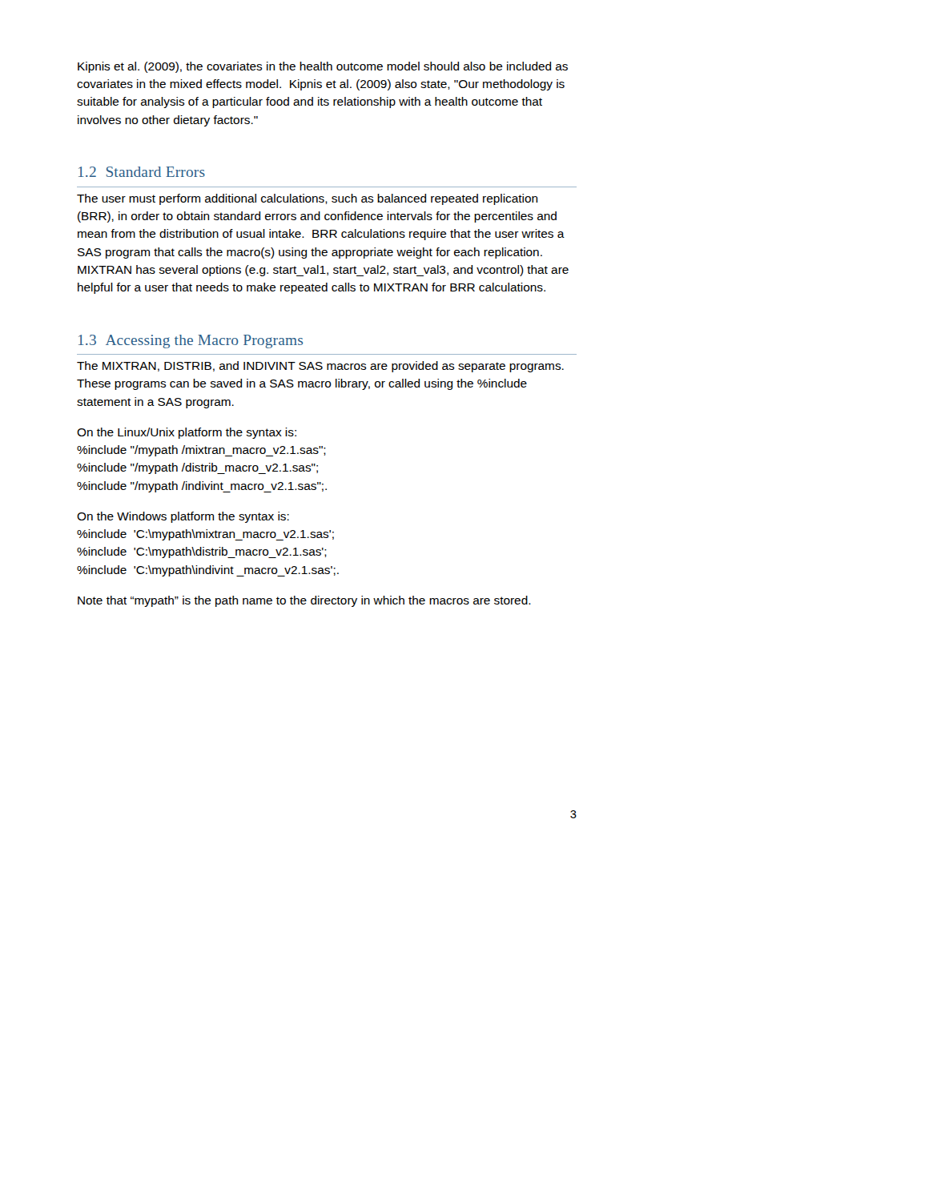Kipnis et al. (2009), the covariates in the health outcome model should also be included as covariates in the mixed effects model. Kipnis et al. (2009) also state, "Our methodology is suitable for analysis of a particular food and its relationship with a health outcome that involves no other dietary factors."
1.2 Standard Errors
The user must perform additional calculations, such as balanced repeated replication (BRR), in order to obtain standard errors and confidence intervals for the percentiles and mean from the distribution of usual intake. BRR calculations require that the user writes a SAS program that calls the macro(s) using the appropriate weight for each replication. MIXTRAN has several options (e.g. start_val1, start_val2, start_val3, and vcontrol) that are helpful for a user that needs to make repeated calls to MIXTRAN for BRR calculations.
1.3 Accessing the Macro Programs
The MIXTRAN, DISTRIB, and INDIVINT SAS macros are provided as separate programs. These programs can be saved in a SAS macro library, or called using the %include statement in a SAS program.
On the Linux/Unix platform the syntax is:
%include "/mypath /mixtran_macro_v2.1.sas";
%include "/mypath /distrib_macro_v2.1.sas";
%include "/mypath /indivint_macro_v2.1.sas";.
On the Windows platform the syntax is:
%include 'C:\mypath\mixtran_macro_v2.1.sas';
%include 'C:\mypath\distrib_macro_v2.1.sas';
%include 'C:\mypath\indivint _macro_v2.1.sas';.
Note that “mypath” is the path name to the directory in which the macros are stored.
3